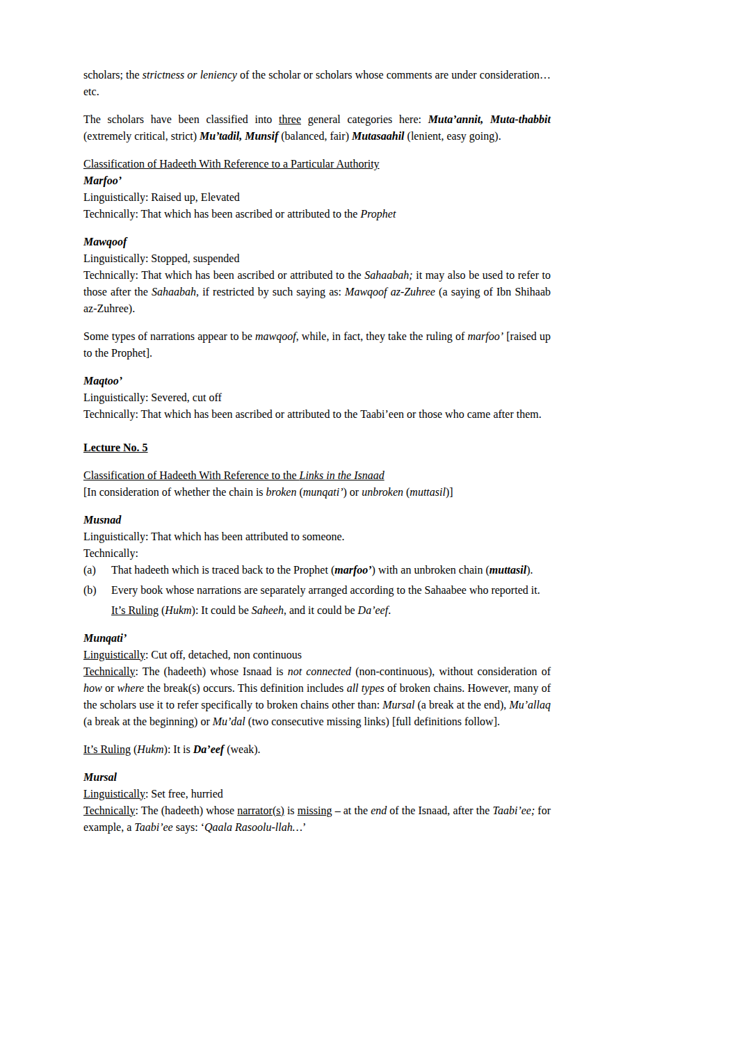scholars; the strictness or leniency of the scholar or scholars whose comments are under consideration…etc.
The scholars have been classified into three general categories here: Muta’annit, Muta-thabbit (extremely critical, strict) Mu’tadil, Munsif (balanced, fair) Mutasaahil (lenient, easy going).
Classification of Hadeeth With Reference to a Particular Authority
Marfoo’
Linguistically: Raised up, Elevated
Technically: That which has been ascribed or attributed to the Prophet
Mawqoof
Linguistically: Stopped, suspended
Technically: That which has been ascribed or attributed to the Sahaabah; it may also be used to refer to those after the Sahaabah, if restricted by such saying as: Mawqoof az-Zuhree (a saying of Ibn Shihaab az-Zuhree).
Some types of narrations appear to be mawqoof, while, in fact, they take the ruling of marfoo’ [raised up to the Prophet].
Maqtoo’
Linguistically: Severed, cut off
Technically: That which has been ascribed or attributed to the Taabi’een or those who came after them.
Lecture No. 5
Classification of Hadeeth With Reference to the Links in the Isnaad
[In consideration of whether the chain is broken (munqati’) or unbroken (muttasil)]
Musnad
Linguistically: That which has been attributed to someone.
Technically:
(a)
That hadeeth which is traced back to the Prophet (marfoo’) with an unbroken chain (muttasil).
(b)
Every book whose narrations are separately arranged according to the Sahaabee who reported it.
It’s Ruling (Hukm): It could be Saheeh, and it could be Da’eef.
Munqati’
Linguistically: Cut off, detached, non continuous
Technically: The (hadeeth) whose Isnaad is not connected (non-continuous), without consideration of how or where the break(s) occurs. This definition includes all types of broken chains. However, many of the scholars use it to refer specifically to broken chains other than: Mursal (a break at the end), Mu’allaq (a break at the beginning) or Mu’dal (two consecutive missing links) [full definitions follow].
It’s Ruling (Hukm): It is Da’eef (weak).
Mursal
Linguistically: Set free, hurried
Technically: The (hadeeth) whose narrator(s) is missing – at the end of the Isnaad, after the Taabi’ee; for example, a Taabi’ee says: ‘Qaala Rasoolu-llah…’